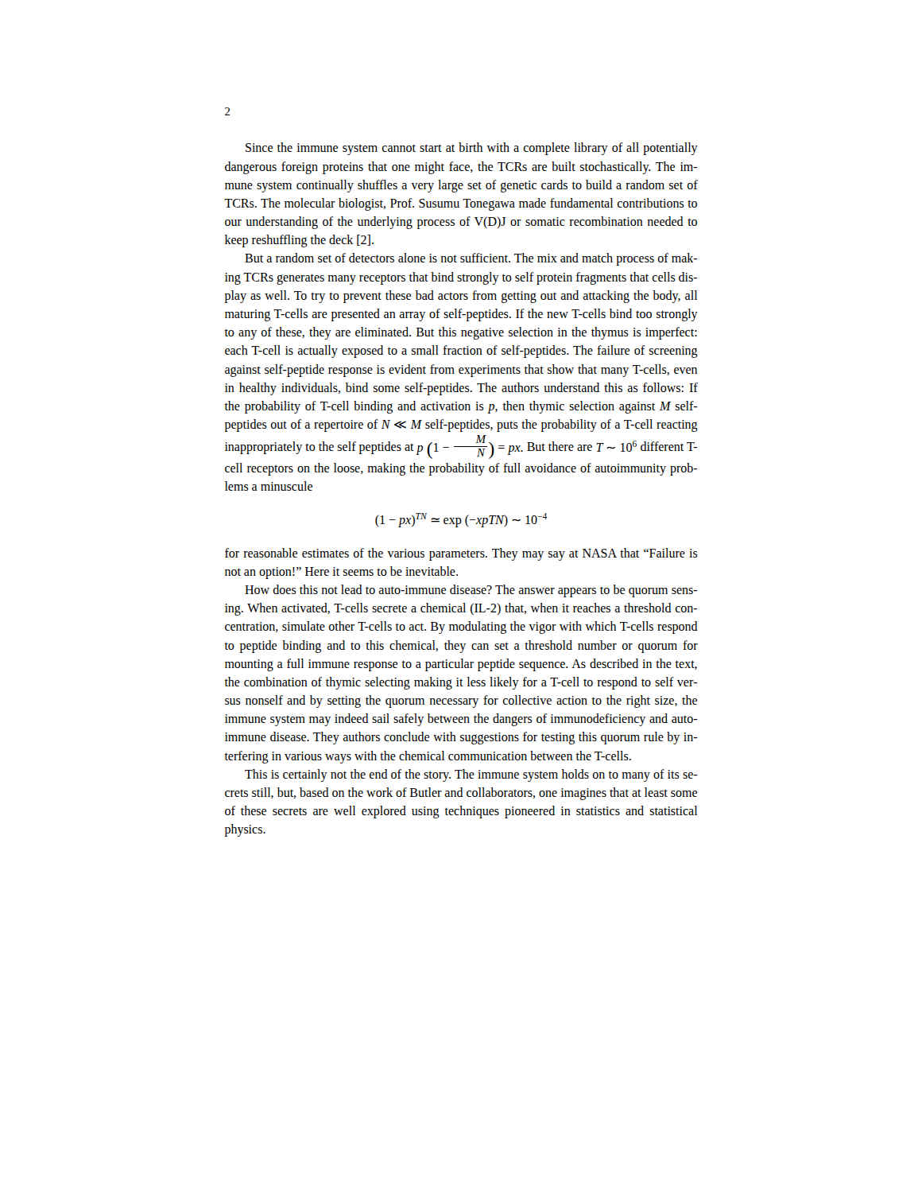2
Since the immune system cannot start at birth with a complete library of all potentially dangerous foreign proteins that one might face, the TCRs are built stochastically. The immune system continually shuffles a very large set of genetic cards to build a random set of TCRs. The molecular biologist, Prof. Susumu Tonegawa made fundamental contributions to our understanding of the underlying process of V(D)J or somatic recombination needed to keep reshuffling the deck [2].
But a random set of detectors alone is not sufficient. The mix and match process of making TCRs generates many receptors that bind strongly to self protein fragments that cells display as well. To try to prevent these bad actors from getting out and attacking the body, all maturing T-cells are presented an array of self-peptides. If the new T-cells bind too strongly to any of these, they are eliminated. But this negative selection in the thymus is imperfect: each T-cell is actually exposed to a small fraction of self-peptides. The failure of screening against self-peptide response is evident from experiments that show that many T-cells, even in healthy individuals, bind some self-peptides. The authors understand this as follows: If the probability of T-cell binding and activation is p, then thymic selection against M self-peptides out of a repertoire of N ≪ M self-peptides, puts the probability of a T-cell reacting inappropriately to the self peptides at p (1 − MN) = px. But there are T ∼ 106 different T-cell receptors on the loose, making the probability of full avoidance of autoimmunity problems a minuscule
(1 − px)TN ≃ exp (−xpTN) ∼ 10−4
for reasonable estimates of the various parameters. They may say at NASA that “Failure is not an option!” Here it seems to be inevitable.
How does this not lead to auto-immune disease? The answer appears to be quorum sensing. When activated, T-cells secrete a chemical (IL-2) that, when it reaches a threshold concentration, simulate other T-cells to act. By modulating the vigor with which T-cells respond to peptide binding and to this chemical, they can set a threshold number or quorum for mounting a full immune response to a particular peptide sequence. As described in the text, the combination of thymic selecting making it less likely for a T-cell to respond to self versus nonself and by setting the quorum necessary for collective action to the right size, the immune system may indeed sail safely between the dangers of immunodeficiency and auto-immune disease. They authors conclude with suggestions for testing this quorum rule by interfering in various ways with the chemical communication between the T-cells.
This is certainly not the end of the story. The immune system holds on to many of its secrets still, but, based on the work of Butler and collaborators, one imagines that at least some of these secrets are well explored using techniques pioneered in statistics and statistical physics.